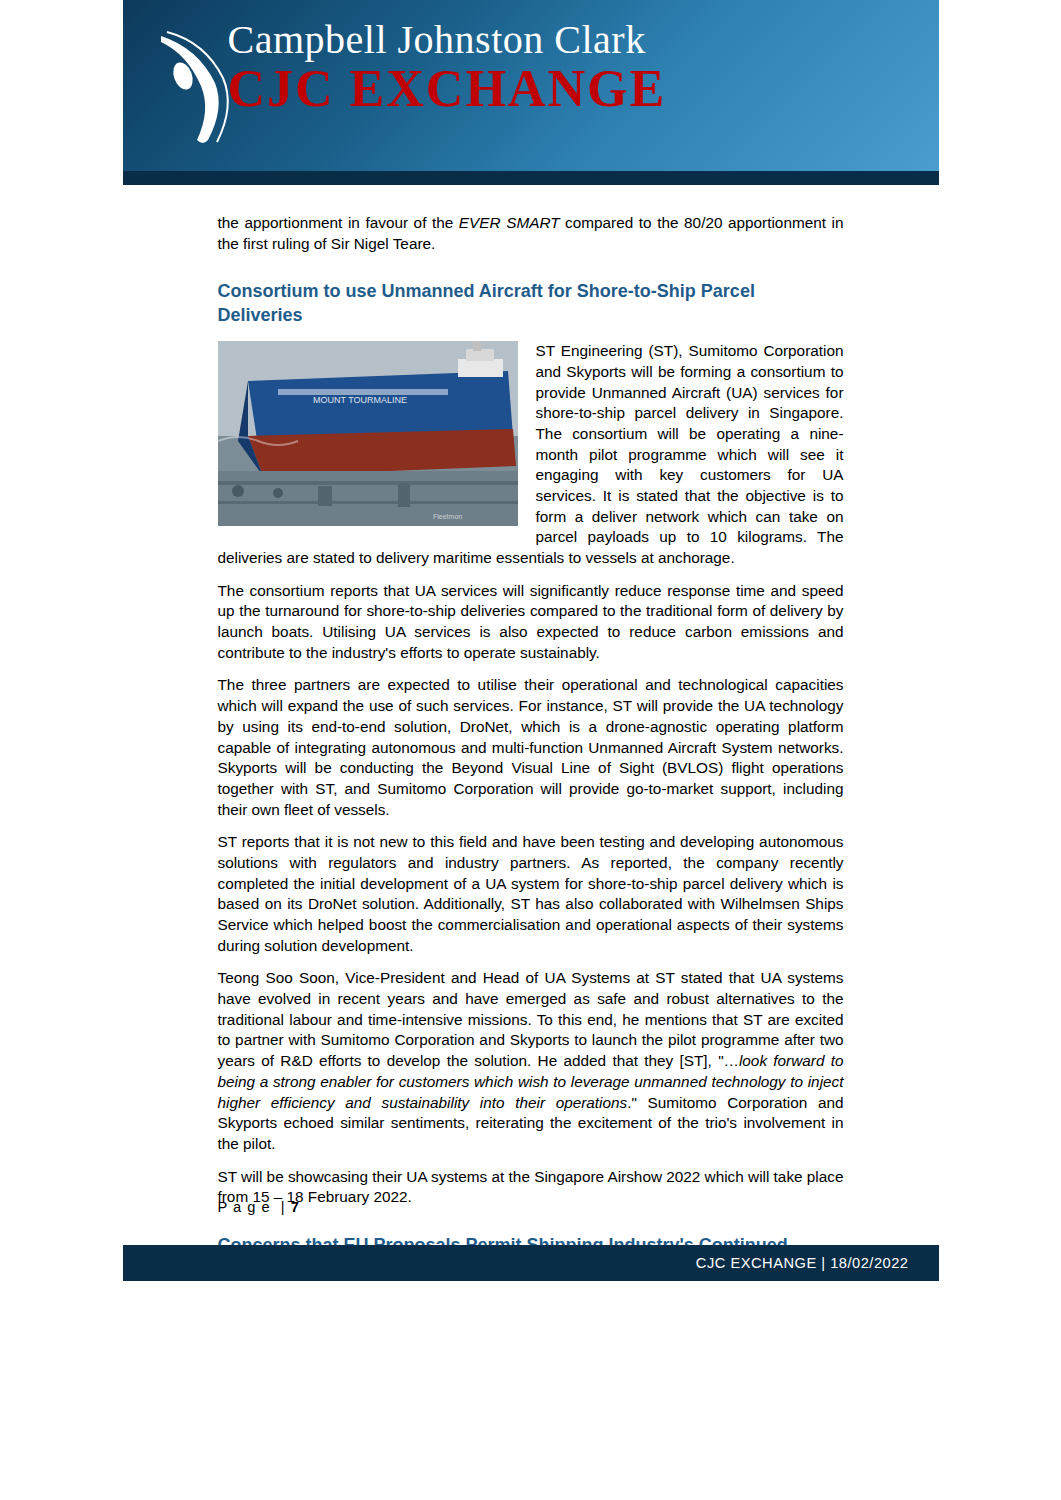Campbell Johnston Clark
CJC EXCHANGE
the apportionment in favour of the EVER SMART compared to the 80/20 apportionment in the first ruling of Sir Nigel Teare.
Consortium to use Unmanned Aircraft for Shore-to-Ship Parcel Deliveries
MOUNT TOURMALINE Fleetmon
ST Engineering (ST), Sumitomo Corporation and Skyports will be forming a consortium to provide Unmanned Aircraft (UA) services for shore-to-ship parcel delivery in Singapore. The consortium will be operating a nine-month pilot programme which will see it engaging with key customers for UA services. It is stated that the objective is to form a deliver network which can take on parcel payloads up to 10 kilograms. The deliveries are stated to delivery maritime essentials to vessels at anchorage.
The consortium reports that UA services will significantly reduce response time and speed up the turnaround for shore-to-ship deliveries compared to the traditional form of delivery by launch boats. Utilising UA services is also expected to reduce carbon emissions and contribute to the industry's efforts to operate sustainably.
The three partners are expected to utilise their operational and technological capacities which will expand the use of such services. For instance, ST will provide the UA technology by using its end-to-end solution, DroNet, which is a drone-agnostic operating platform capable of integrating autonomous and multi-function Unmanned Aircraft System networks. Skyports will be conducting the Beyond Visual Line of Sight (BVLOS) flight operations together with ST, and Sumitomo Corporation will provide go-to-market support, including their own fleet of vessels.
ST reports that it is not new to this field and have been testing and developing autonomous solutions with regulators and industry partners. As reported, the company recently completed the initial development of a UA system for shore-to-ship parcel delivery which is based on its DroNet solution. Additionally, ST has also collaborated with Wilhelmsen Ships Service which helped boost the commercialisation and operational aspects of their systems during solution development.
Teong Soo Soon, Vice-President and Head of UA Systems at ST stated that UA systems have evolved in recent years and have emerged as safe and robust alternatives to the traditional labour and time-intensive missions. To this end, he mentions that ST are excited to partner with Sumitomo Corporation and Skyports to launch the pilot programme after two years of R&D efforts to develop the solution. He added that they [ST], "…look forward to being a strong enabler for customers which wish to leverage unmanned technology to inject higher efficiency and sustainability into their operations." Sumitomo Corporation and Skyports echoed similar sentiments, reiterating the excitement of the trio's involvement in the pilot.
ST will be showcasing their UA systems at the Singapore Airshow 2022 which will take place from 15 – 18 February 2022.
Concerns that EU Proposals Permit Shipping Industry's Continued Reliance on Fossil Fuels
P a g e | 7
CJC EXCHANGE | 18/02/2022